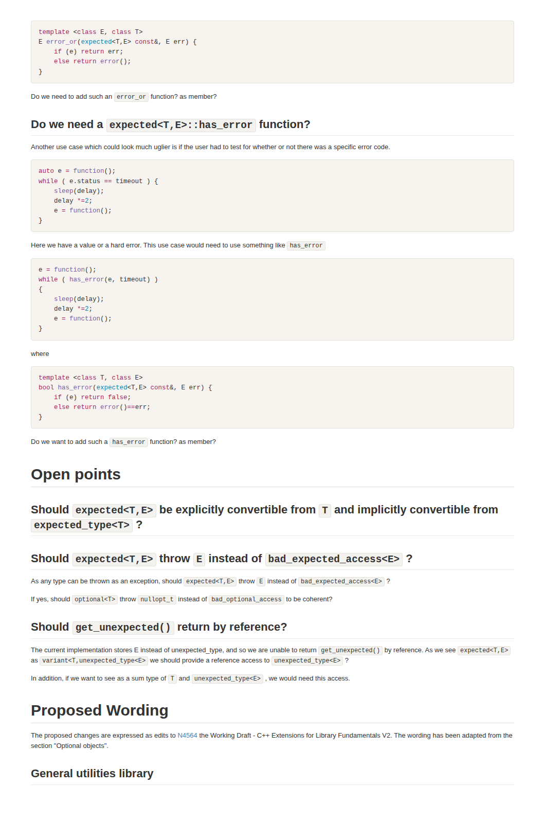template <class E, class T>
E error_or(expected<T,E> const&, E err) {
    if (e) return err;
    else return error();
}
Do we need to add such an error_or function? as member?
Do we need a expected<T,E>::has_error function?
Another use case which could look much uglier is if the user had to test for whether or not there was a specific error code.
auto e = function();
while ( e.status == timeout ) {
    sleep(delay);
    delay *=2;
    e = function();
}
Here we have a value or a hard error. This use case would need to use something like has_error
e = function();
while ( has_error(e, timeout) )
{
    sleep(delay);
    delay *=2;
    e = function();
}
where
template <class T, class E>
bool has_error(expected<T,E> const&, E err) {
    if (e) return false;
    else return error()==err;
}
Do we want to add such a has_error function? as member?
Open points
Should expected<T,E> be explicitly convertible from T and implicitly convertible from expected_type<T> ?
Should expected<T,E> throw E instead of bad_expected_access<E> ?
As any type can be thrown as an exception, should expected<T,E> throw E instead of bad_expected_access<E> ?
If yes, should optional<T> throw nullopt_t instead of bad_optional_access to be coherent?
Should get_unexpected() return by reference?
The current implementation stores E instead of unexpected_type, and so we are unable to return get_unexpected() by reference. As we see expected<T,E> as variant<T,unexpected_type<E> we should provide a reference access to unexpected_type<E> ?
In addition, if we want to see as a sum type of T and unexpected_type<E> , we would need this access.
Proposed Wording
The proposed changes are expressed as edits to N4564 the Working Draft - C++ Extensions for Library Fundamentals V2. The wording has been adapted from the section "Optional objects".
General utilities library